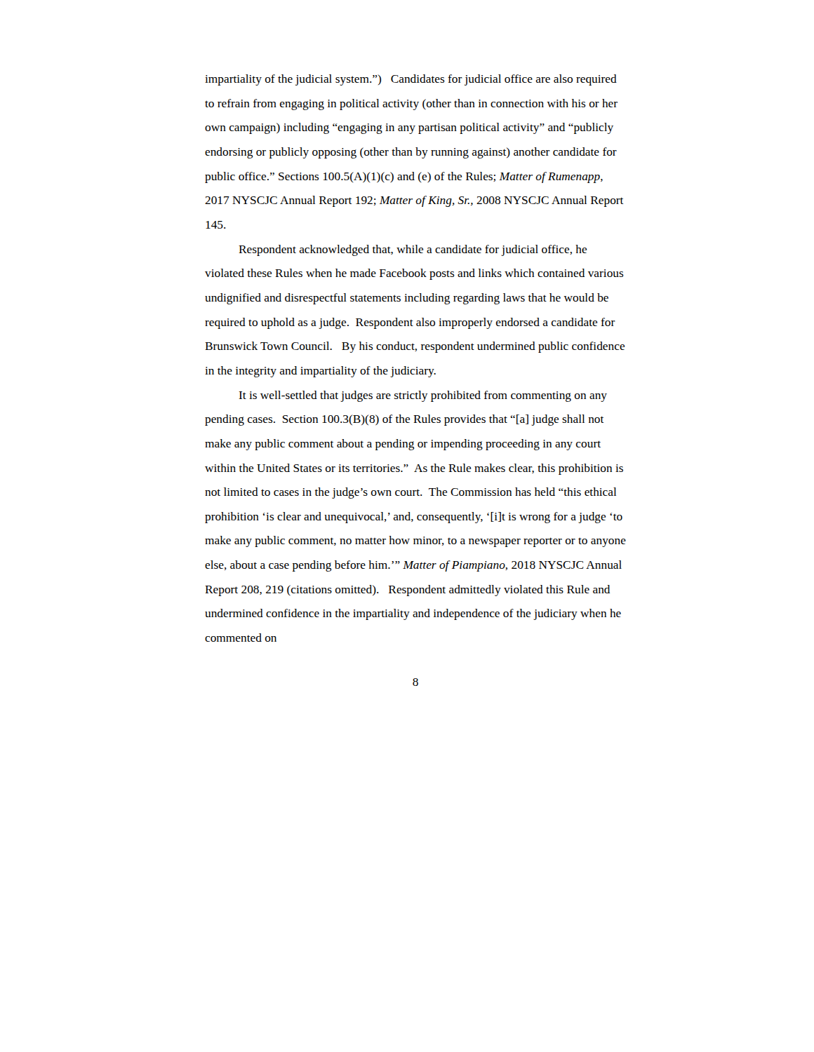impartiality of the judicial system.”) Candidates for judicial office are also required to refrain from engaging in political activity (other than in connection with his or her own campaign) including “engaging in any partisan political activity” and “publicly endorsing or publicly opposing (other than by running against) another candidate for public office.” Sections 100.5(A)(1)(c) and (e) of the Rules; Matter of Rumenapp, 2017 NYSCJC Annual Report 192; Matter of King, Sr., 2008 NYSCJC Annual Report 145.
Respondent acknowledged that, while a candidate for judicial office, he violated these Rules when he made Facebook posts and links which contained various undignified and disrespectful statements including regarding laws that he would be required to uphold as a judge. Respondent also improperly endorsed a candidate for Brunswick Town Council. By his conduct, respondent undermined public confidence in the integrity and impartiality of the judiciary.
It is well-settled that judges are strictly prohibited from commenting on any pending cases. Section 100.3(B)(8) of the Rules provides that “[a] judge shall not make any public comment about a pending or impending proceeding in any court within the United States or its territories.” As the Rule makes clear, this prohibition is not limited to cases in the judge’s own court. The Commission has held “this ethical prohibition ‘is clear and unequivocal,’ and, consequently, ‘[i]t is wrong for a judge ‘to make any public comment, no matter how minor, to a newspaper reporter or to anyone else, about a case pending before him.’” Matter of Piampiano, 2018 NYSCJC Annual Report 208, 219 (citations omitted). Respondent admittedly violated this Rule and undermined confidence in the impartiality and independence of the judiciary when he commented on
8